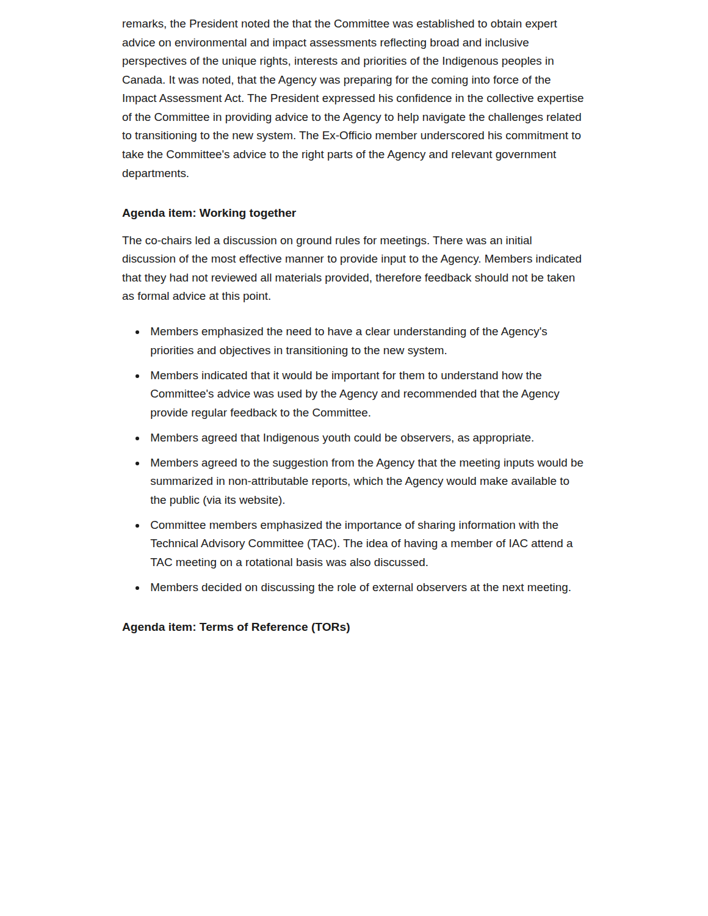remarks, the President noted the that the Committee was established to obtain expert advice on environmental and impact assessments reflecting broad and inclusive perspectives of the unique rights, interests and priorities of the Indigenous peoples in Canada. It was noted, that the Agency was preparing for the coming into force of the Impact Assessment Act. The President expressed his confidence in the collective expertise of the Committee in providing advice to the Agency to help navigate the challenges related to transitioning to the new system. The Ex-Officio member underscored his commitment to take the Committee's advice to the right parts of the Agency and relevant government departments.
Agenda item: Working together
The co-chairs led a discussion on ground rules for meetings. There was an initial discussion of the most effective manner to provide input to the Agency. Members indicated that they had not reviewed all materials provided, therefore feedback should not be taken as formal advice at this point.
Members emphasized the need to have a clear understanding of the Agency's priorities and objectives in transitioning to the new system.
Members indicated that it would be important for them to understand how the Committee's advice was used by the Agency and recommended that the Agency provide regular feedback to the Committee.
Members agreed that Indigenous youth could be observers, as appropriate.
Members agreed to the suggestion from the Agency that the meeting inputs would be summarized in non-attributable reports, which the Agency would make available to the public (via its website).
Committee members emphasized the importance of sharing information with the Technical Advisory Committee (TAC). The idea of having a member of IAC attend a TAC meeting on a rotational basis was also discussed.
Members decided on discussing the role of external observers at the next meeting.
Agenda item: Terms of Reference (TORs)